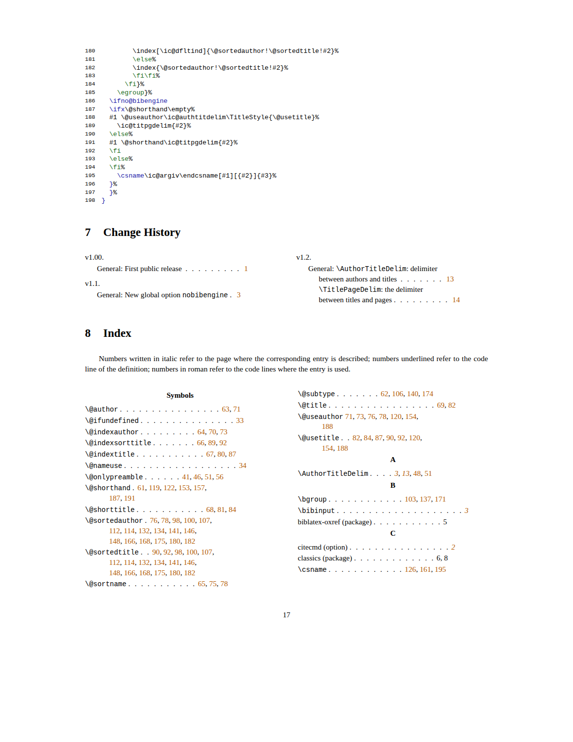| 180 | \index[\ic@dfltind]{\@sortedauthor!\@sortedtitle!#2}% |
| 181 | \else % |
| 182 | \index{\@sortedauthor!\@sortedtitle!#2}% |
| 183 | \fi\fi % |
| 184 | \fi }% |
| 185 | \egroup }% |
| 186 | \ifno@bibengine |
| 187 | \ifx \@shorthand\empty% |
| 188 | #1 \@useauthor\ic@authtitdelim\TitleStyle{\@usetitle}% |
| 189 | \ic@titpgdelim{#2}% |
| 190 | \else % |
| 191 | #1 \@shorthand\ic@titpgdelim{#2}% |
| 192 | \fi |
| 193 | \else % |
| 194 | \fi % |
| 195 | \csname \ic@argiv\endcsname[#1][{#2}]{#3}% |
| 196 | } % |
| 197 | } % |
| 198 | } |
7 Change History
v1.00.
General: First public release . . . . . . . . . 1
v1.1.
General: New global option nobibengine . 3
v1.2.
General: \AuthorTitleDelim: delimiter between authors and titles . . . . . . . 13 \TitlePageDelim: the delimiter between titles and pages . . . . . . . . . 14
8 Index
Numbers written in italic refer to the page where the corresponding entry is described; numbers underlined refer to the code line of the definition; numbers in roman refer to the code lines where the entry is used.
Symbols
\@author . . . . . . . . . . . . . . . . 63, 71
\@ifundefined . . . . . . . . . . . . . . . 33
\@indexauthor . . . . . . . . . 64, 70, 73
\@indexsorttitle . . . . . . . 66, 89, 92
\@indextitle . . . . . . . . . . . 67, 80, 87
\@nameuse . . . . . . . . . . . . . . . . . . 34
\@onlypreamble . . . . . . 41, 46, 51, 56
\@shorthand . 61, 119, 122, 153, 157, 187, 191
\@shorttitle . . . . . . . . . . . 68, 81, 84
\@sortedauthor . 76, 78, 98, 100, 107, 112, 114, 132, 134, 141, 146, 148, 166, 168, 175, 180, 182
\@sortedtitle . . 90, 92, 98, 100, 107, 112, 114, 132, 134, 141, 146, 148, 166, 168, 175, 180, 182
\@sortname . . . . . . . . . . . 65, 75, 78
\@subtype . . . . . . . 62, 106, 140, 174
\@title . . . . . . . . . . . . . . . . . 69, 82
\@useauthor 71, 73, 76, 78, 120, 154, 188
\@usetitle . . 82, 84, 87, 90, 92, 120, 154, 188
A
\AuthorTitleDelim . . . . 3, 13, 48, 51
B
\bgroup . . . . . . . . . . . . 103, 137, 171
\bibinput . . . . . . . . . . . . . . . . . . . . 3
biblatex-oxref (package) . . . . . . . . . . . 5
C
citecmd (option) . . . . . . . . . . . . . . . . 2
classics (package) . . . . . . . . . . . . . 6, 8
\csname . . . . . . . . . . . . 126, 161, 195
17